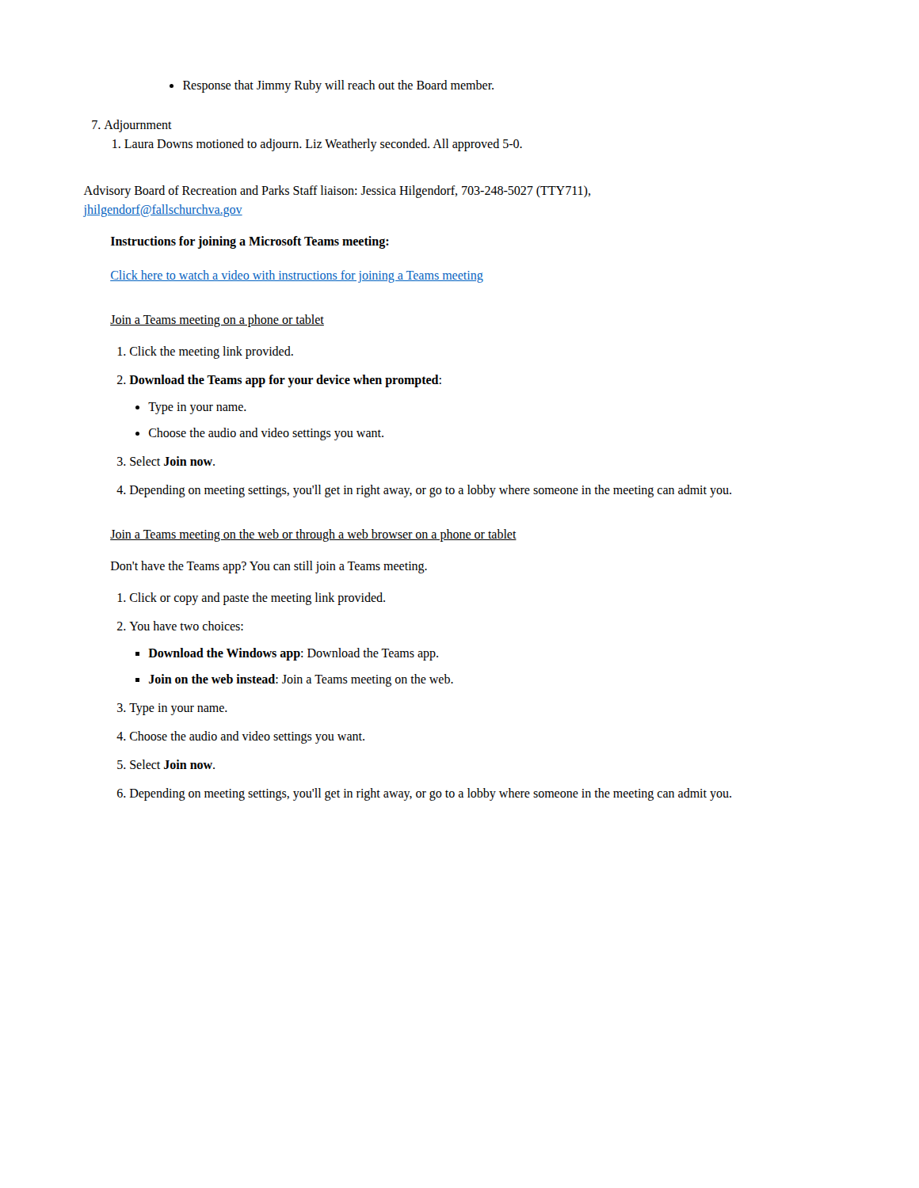Response that Jimmy Ruby will reach out the Board member.
Adjournment
Laura Downs motioned to adjourn. Liz Weatherly seconded. All approved 5-0.
Advisory Board of Recreation and Parks Staff liaison: Jessica Hilgendorf, 703-248-5027 (TTY711),
jhilgendorf@fallschurchva.gov
Instructions for joining a Microsoft Teams meeting:
Click here to watch a video with instructions for joining a Teams meeting
Join a Teams meeting on a phone or tablet
Click the meeting link provided.
Download the Teams app for your device when prompted:
Type in your name.
Choose the audio and video settings you want.
Select Join now.
Depending on meeting settings, you'll get in right away, or go to a lobby where someone in the meeting can admit you.
Join a Teams meeting on the web or through a web browser on a phone or tablet
Don't have the Teams app? You can still join a Teams meeting.
Click or copy and paste the meeting link provided.
You have two choices:
Download the Windows app: Download the Teams app.
Join on the web instead: Join a Teams meeting on the web.
Type in your name.
Choose the audio and video settings you want.
Select Join now.
Depending on meeting settings, you'll get in right away, or go to a lobby where someone in the meeting can admit you.